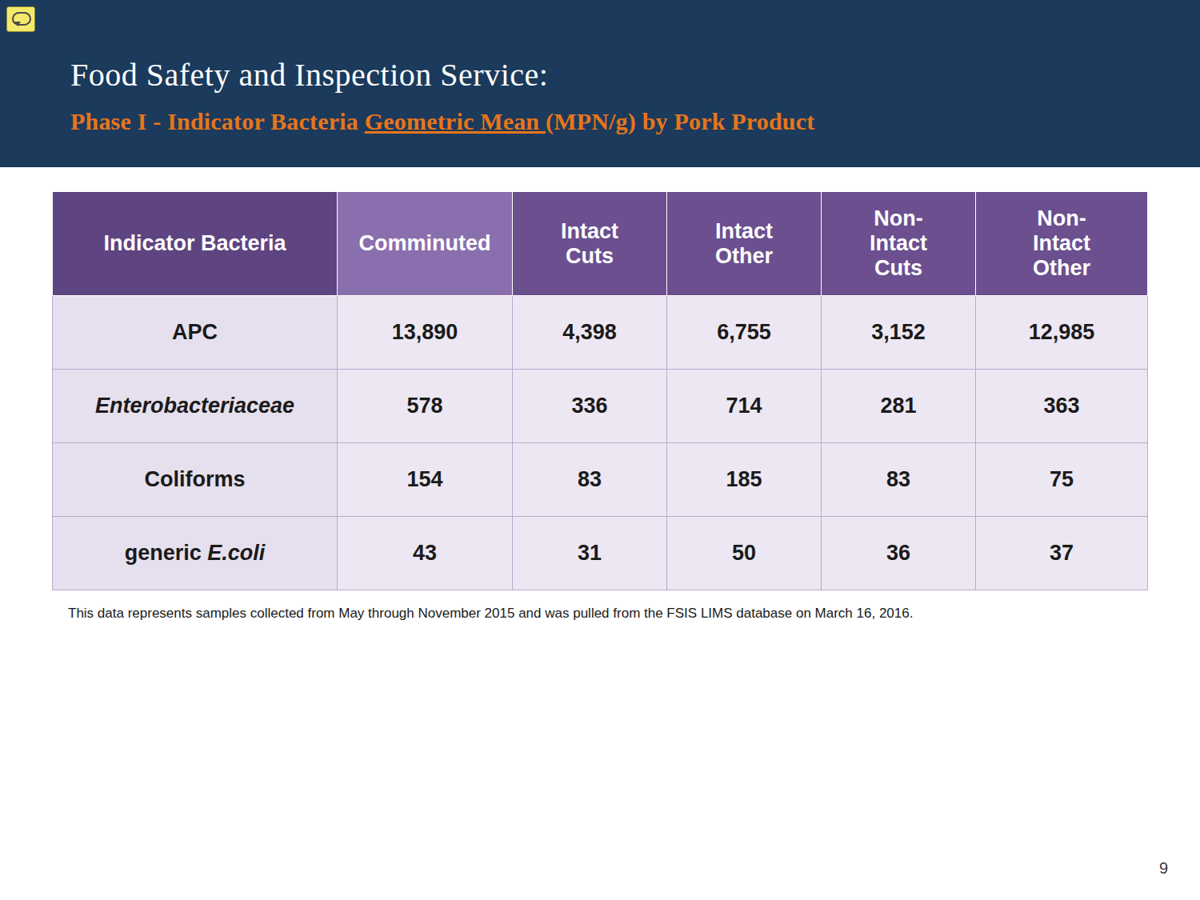Food Safety and Inspection Service:
Phase I - Indicator Bacteria Geometric Mean (MPN/g) by Pork Product
| Indicator Bacteria | Comminuted | Intact Cuts | Intact Other | Non- Intact Cuts | Non- Intact Other |
| --- | --- | --- | --- | --- | --- |
| APC | 13,890 | 4,398 | 6,755 | 3,152 | 12,985 |
| Enterobacteriaceae | 578 | 336 | 714 | 281 | 363 |
| Coliforms | 154 | 83 | 185 | 83 | 75 |
| generic E.coli | 43 | 31 | 50 | 36 | 37 |
This data represents samples collected from May through November 2015 and was pulled from the FSIS LIMS database on March 16, 2016.
9